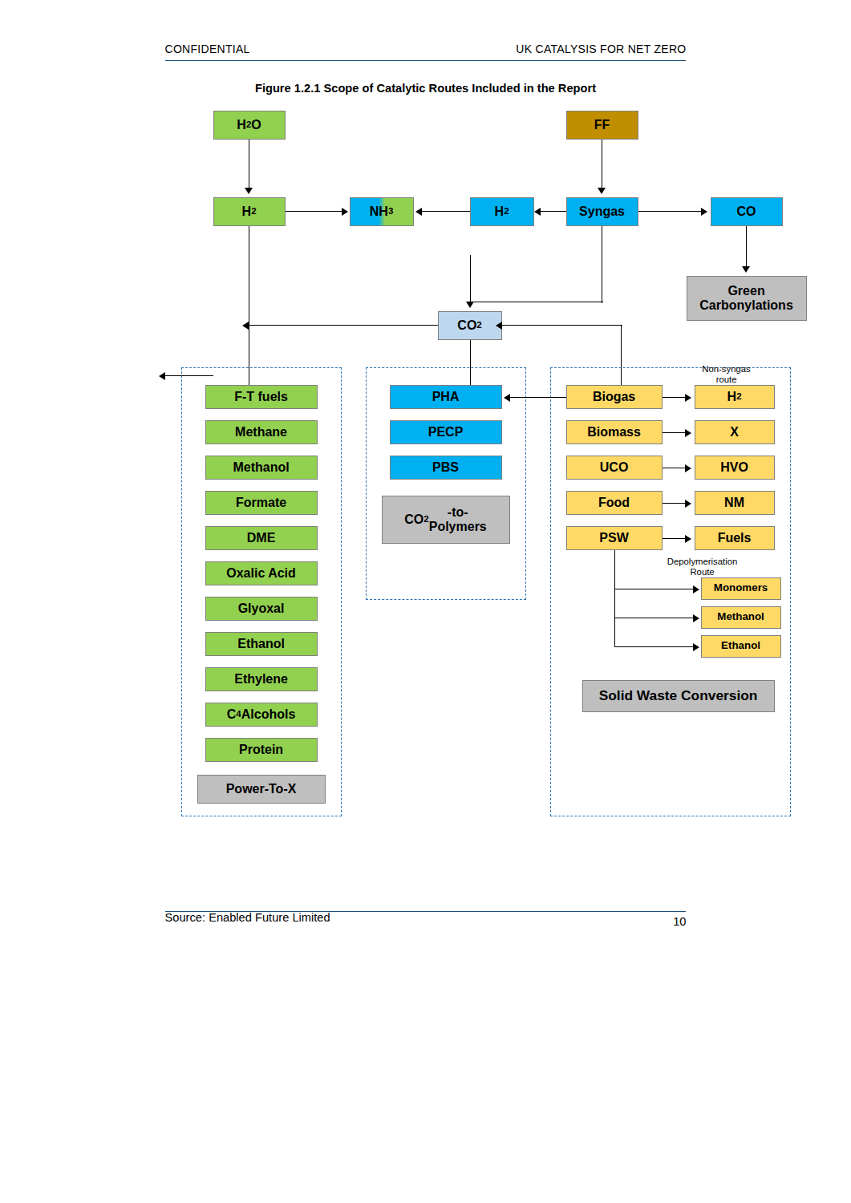CONFIDENTIAL
UK CATALYSIS FOR NET ZERO
Figure 1.2.1 Scope of Catalytic Routes Included in the Report
H2 O
FF
H2
NH3
H2
Syngas
CO
Green
Carbonylations
CO2
F-T fuels
Methane
Methanol
Formate
DME
Oxalic Acid
Glyoxal
Ethanol
Ethylene
C4 Alcohols
Protein
Power-To-X
PHA
PECP
PBS
CO2-to-
Polymers
Biogas
Biomass
UCO
Food
PSW
H2
X
HVO
NM
Fuels
Non-syngas
route
Depolymerisation
Route
Monomers
Methanol
Ethanol
Solid Waste Conversion
Source: Enabled Future Limited
10